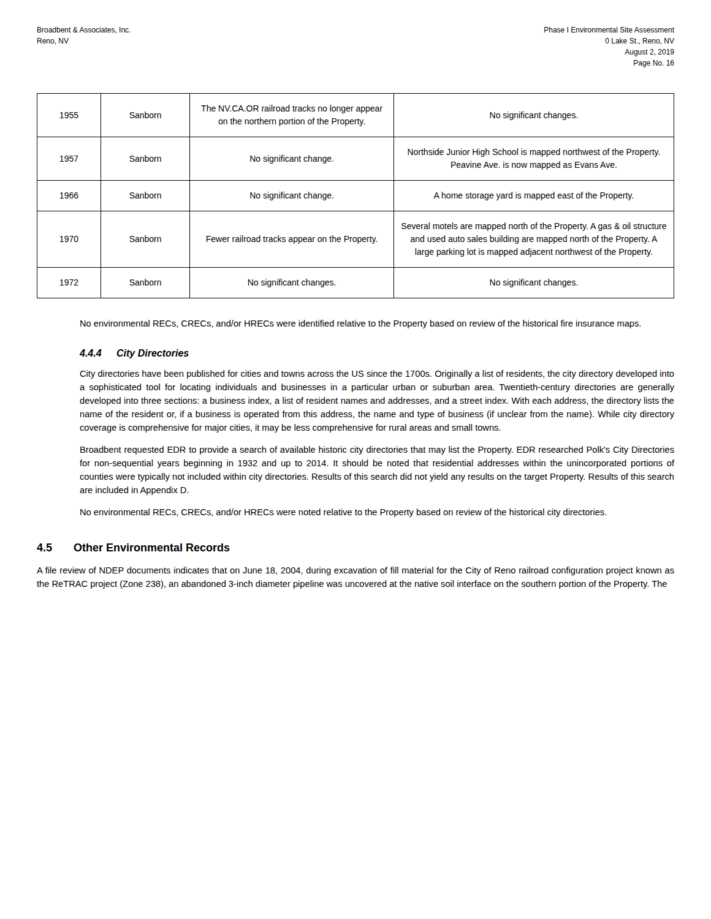Broadbent & Associates, Inc.
Reno, NV
Phase I Environmental Site Assessment
0 Lake St., Reno, NV
August 2, 2019
Page No. 16
| 1955 | Sanborn | The NV.CA.OR railroad tracks no longer appear on the northern portion of the Property. | No significant changes. |
| 1957 | Sanborn | No significant change. | Northside Junior High School is mapped northwest of the Property. Peavine Ave. is now mapped as Evans Ave. |
| 1966 | Sanborn | No significant change. | A home storage yard is mapped east of the Property. |
| 1970 | Sanborn | Fewer railroad tracks appear on the Property. | Several motels are mapped north of the Property. A gas & oil structure and used auto sales building are mapped north of the Property. A large parking lot is mapped adjacent northwest of the Property. |
| 1972 | Sanborn | No significant changes. | No significant changes. |
No environmental RECs, CRECs, and/or HRECs were identified relative to the Property based on review of the historical fire insurance maps.
4.4.4 City Directories
City directories have been published for cities and towns across the US since the 1700s. Originally a list of residents, the city directory developed into a sophisticated tool for locating individuals and businesses in a particular urban or suburban area. Twentieth-century directories are generally developed into three sections: a business index, a list of resident names and addresses, and a street index. With each address, the directory lists the name of the resident or, if a business is operated from this address, the name and type of business (if unclear from the name). While city directory coverage is comprehensive for major cities, it may be less comprehensive for rural areas and small towns.
Broadbent requested EDR to provide a search of available historic city directories that may list the Property. EDR researched Polk's City Directories for non-sequential years beginning in 1932 and up to 2014. It should be noted that residential addresses within the unincorporated portions of counties were typically not included within city directories. Results of this search did not yield any results on the target Property. Results of this search are included in Appendix D.
No environmental RECs, CRECs, and/or HRECs were noted relative to the Property based on review of the historical city directories.
4.5 Other Environmental Records
A file review of NDEP documents indicates that on June 18, 2004, during excavation of fill material for the City of Reno railroad configuration project known as the ReTRAC project (Zone 238), an abandoned 3-inch diameter pipeline was uncovered at the native soil interface on the southern portion of the Property. The